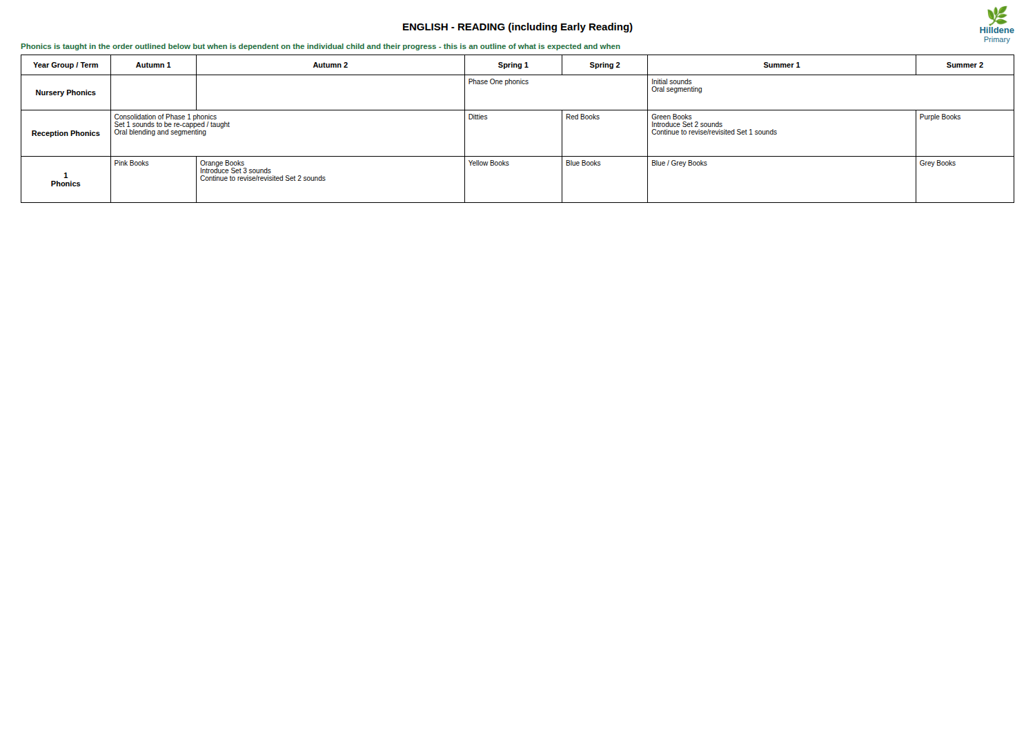🌿
Hilldene
Primary
ENGLISH - READING (including Early Reading)
Phonics is taught in the order outlined below but when is dependent on the individual child and their progress - this is an outline of what is expected and when
| Year Group / Term | Autumn 1 | Autumn 2 | Spring 1 | Spring 2 | Summer 1 | Summer 2 |
| --- | --- | --- | --- | --- | --- | --- |
| Nursery Phonics | | | Phase One phonics | Initial sounds Oral segmenting |
| Reception Phonics | Consolidation of Phase 1 phonics Set 1 sounds to be re-capped / taught Oral blending and segmenting | Ditties | Red Books | Green Books Introduce Set 2 sounds Continue to revise/revisited Set 1 sounds | Purple Books |
| 1 Phonics | Pink Books | Orange Books Introduce Set 3 sounds Continue to revise/revisited Set 2 sounds | Yellow Books | Blue Books | Blue / Grey Books | Grey Books |